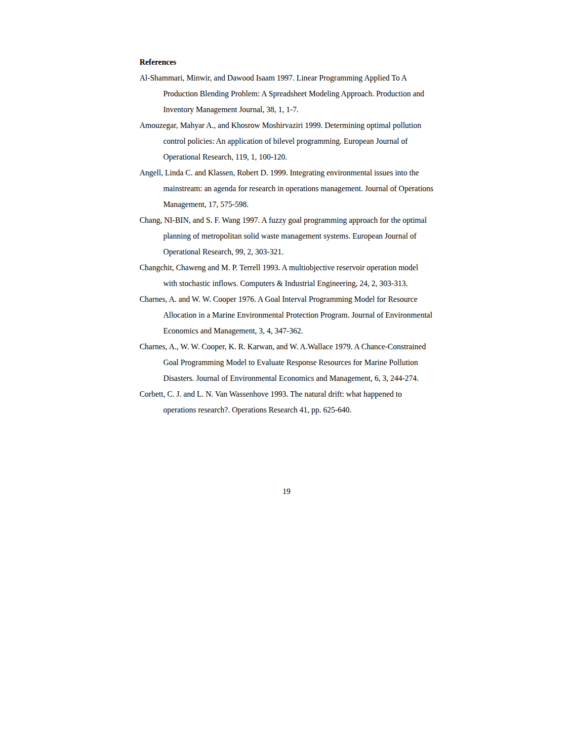References
Al-Shammari, Minwir, and Dawood Isaam 1997. Linear Programming Applied To A Production Blending Problem: A Spreadsheet Modeling Approach. Production and Inventory Management Journal, 38, 1, 1-7.
Amouzegar, Mahyar A., and Khosrow Moshirvaziri 1999. Determining optimal pollution control policies: An application of bilevel programming. European Journal of Operational Research, 119, 1, 100-120.
Angell, Linda C. and Klassen, Robert D. 1999. Integrating environmental issues into the mainstream: an agenda for research in operations management. Journal of Operations Management, 17, 575-598.
Chang, NI-BIN, and S. F. Wang 1997. A fuzzy goal programming approach for the optimal planning of metropolitan solid waste management systems. European Journal of Operational Research, 99, 2, 303-321.
Changchit, Chaweng and M. P. Terrell 1993. A multiobjective reservoir operation model with stochastic inflows. Computers & Industrial Engineering, 24, 2, 303-313.
Charnes, A. and W. W. Cooper 1976. A Goal Interval Programming Model for Resource Allocation in a Marine Environmental Protection Program. Journal of Environmental Economics and Management, 3, 4, 347-362.
Charnes, A., W. W. Cooper, K. R. Karwan, and W. A.Wallace 1979. A Chance-Constrained Goal Programming Model to Evaluate Response Resources for Marine Pollution Disasters. Journal of Environmental Economics and Management, 6, 3, 244-274.
Corbett, C. J. and L. N. Van Wassenhove 1993. The natural drift: what happened to operations research?. Operations Research 41, pp. 625-640.
19